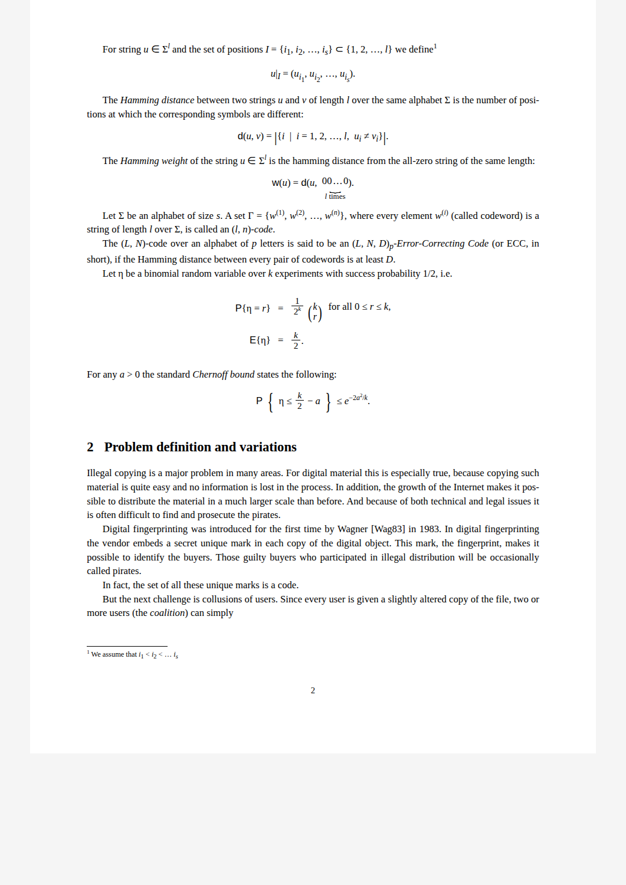For string u ∈ Σl and the set of positions I = {i1, i2, …, is} ⊂ {1, 2, …, l} we define1
u|I = (ui1, ui2, …, uis).
The Hamming distance between two strings u and v of length l over the same alphabet Σ is the number of positions at which the corresponding symbols are different:
d(u, v) = |{i | i = 1, 2, …, l, ui ≠ vi}|.
The Hamming weight of the string u ∈ Σl is the hamming distance from the all-zero string of the same length:
w(u) = d(u, 00 … 0⏟l times).
Let Σ be an alphabet of size s. A set Γ = {w(1), w(2), …, w(n)}, where every element w(i) (called codeword) is a string of length l over Σ, is called an (l, n)-code.
The (L, N)-code over an alphabet of p letters is said to be an (L, N, D)p-Error-Correcting Code (or ECC, in short), if the Hamming distance between every pair of codewords is at least D.
Let η be a binomial random variable over k experiments with success probability 1/2, i.e.
| P {η = r } | = | 1 2 k ( k r ) for all 0 ≤ r ≤ k , |
| E {η} | = | k 2 . |
For any a > 0 the standard Chernoff bound states the following:
P { η ≤ k 2 − a } ≤ e−2a2/k.
2 Problem definition and variations
Illegal copying is a major problem in many areas. For digital material this is especially true, because copying such material is quite easy and no information is lost in the process. In addition, the growth of the Internet makes it possible to distribute the material in a much larger scale than before. And because of both technical and legal issues it is often difficult to find and prosecute the pirates.
Digital fingerprinting was introduced for the first time by Wagner [Wag83] in 1983. In digital fingerprinting the vendor embeds a secret unique mark in each copy of the digital object. This mark, the fingerprint, makes it possible to identify the buyers. Those guilty buyers who participated in illegal distribution will be occasionally called pirates.
In fact, the set of all these unique marks is a code.
But the next challenge is collusions of users. Since every user is given a slightly altered copy of the file, two or more users (the coalition) can simply
1 We assume that i1 < i2 < … is
2